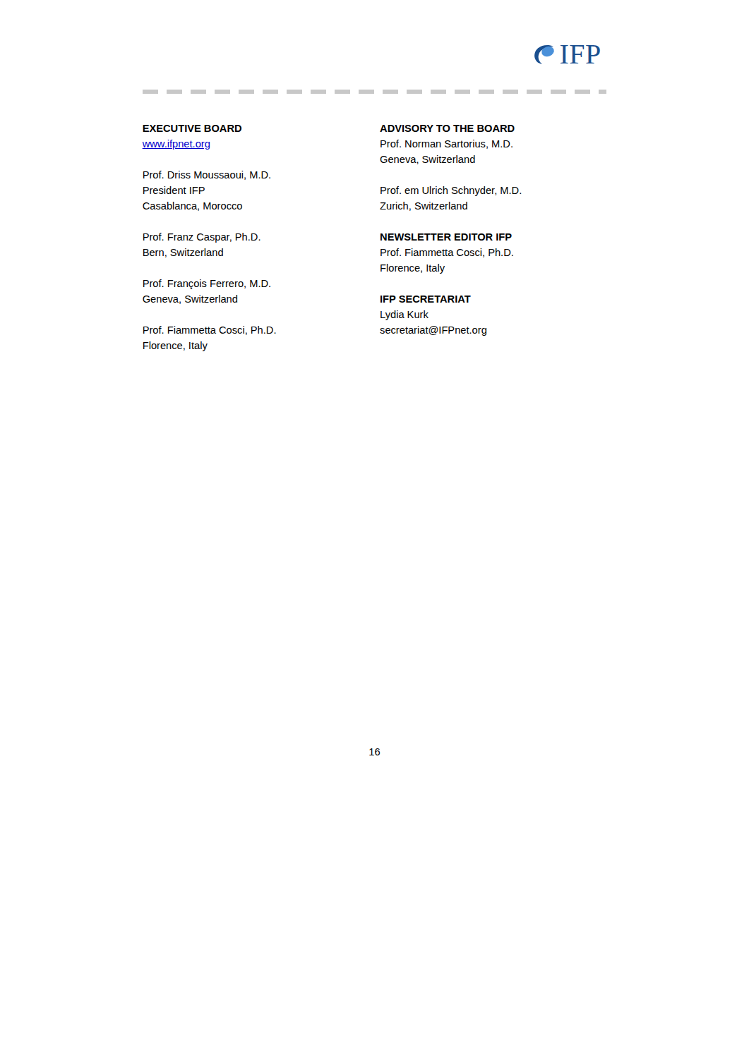IFP
EXECUTIVE BOARD
www.ifpnet.org
Prof. Driss Moussaoui, M.D.
President IFP
Casablanca, Morocco
Prof. Franz Caspar, Ph.D.
Bern, Switzerland
Prof. François Ferrero, M.D.
Geneva, Switzerland
Prof. Fiammetta Cosci, Ph.D.
Florence, Italy
ADVISORY TO THE BOARD
Prof. Norman Sartorius, M.D.
Geneva, Switzerland
Prof. em Ulrich Schnyder, M.D.
Zurich, Switzerland
NEWSLETTER EDITOR IFP
Prof. Fiammetta Cosci, Ph.D.
Florence, Italy
IFP SECRETARIAT
Lydia Kurk
secretariat@IFPnet.org
16